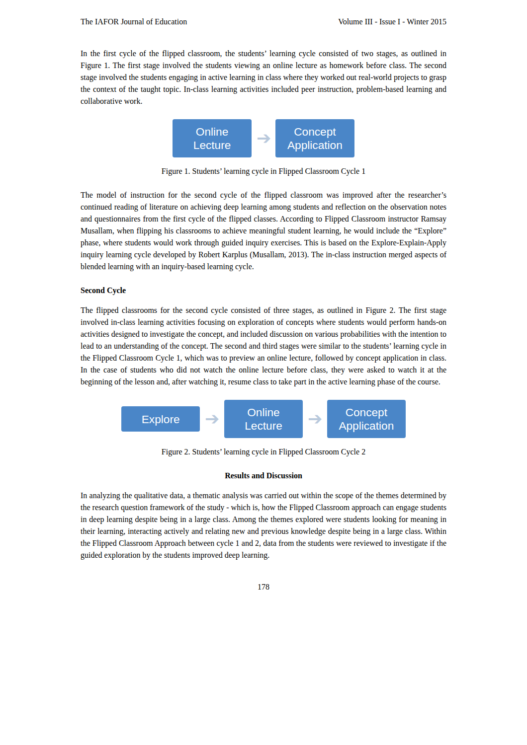The IAFOR Journal of Education
Volume III - Issue I - Winter 2015
In the first cycle of the flipped classroom, the students’ learning cycle consisted of two stages, as outlined in Figure 1. The first stage involved the students viewing an online lecture as homework before class. The second stage involved the students engaging in active learning in class where they worked out real-world projects to grasp the context of the taught topic. In-class learning activities included peer instruction, problem-based learning and collaborative work.
Online
Lecture
➔
Concept
Application
Figure 1. Students’ learning cycle in Flipped Classroom Cycle 1
The model of instruction for the second cycle of the flipped classroom was improved after the researcher’s continued reading of literature on achieving deep learning among students and reflection on the observation notes and questionnaires from the first cycle of the flipped classes. According to Flipped Classroom instructor Ramsay Musallam, when flipping his classrooms to achieve meaningful student learning, he would include the “Explore” phase, where students would work through guided inquiry exercises. This is based on the Explore-Explain-Apply inquiry learning cycle developed by Robert Karplus (Musallam, 2013). The in-class instruction merged aspects of blended learning with an inquiry-based learning cycle.
Second Cycle
The flipped classrooms for the second cycle consisted of three stages, as outlined in Figure 2. The first stage involved in-class learning activities focusing on exploration of concepts where students would perform hands-on activities designed to investigate the concept, and included discussion on various probabilities with the intention to lead to an understanding of the concept. The second and third stages were similar to the students’ learning cycle in the Flipped Classroom Cycle 1, which was to preview an online lecture, followed by concept application in class. In the case of students who did not watch the online lecture before class, they were asked to watch it at the beginning of the lesson and, after watching it, resume class to take part in the active learning phase of the course.
Explore
➔
Online
Lecture
➔
Concept
Application
Figure 2. Students’ learning cycle in Flipped Classroom Cycle 2
Results and Discussion
In analyzing the qualitative data, a thematic analysis was carried out within the scope of the themes determined by the research question framework of the study - which is, how the Flipped Classroom approach can engage students in deep learning despite being in a large class. Among the themes explored were students looking for meaning in their learning, interacting actively and relating new and previous knowledge despite being in a large class. Within the Flipped Classroom Approach between cycle 1 and 2, data from the students were reviewed to investigate if the guided exploration by the students improved deep learning.
178